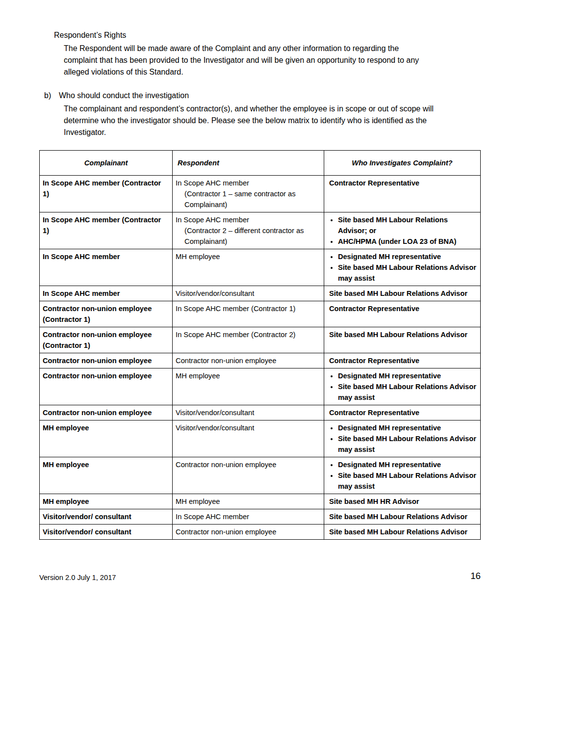Respondent’s Rights
The Respondent will be made aware of the Complaint and any other information to regarding the complaint that has been provided to the Investigator and will be given an opportunity to respond to any alleged violations of this Standard.
b) Who should conduct the investigation
The complainant and respondent’s contractor(s), and whether the employee is in scope or out of scope will determine who the investigator should be. Please see the below matrix to identify who is identified as the Investigator.
| Complainant | Respondent | Who Investigates Complaint? |
| --- | --- | --- |
| In Scope AHC member (Contractor 1) | In Scope AHC member (Contractor 1 – same contractor as Complainant) | Contractor Representative |
| In Scope AHC member (Contractor 1) | In Scope AHC member (Contractor 2 – different contractor as Complainant) | Site based MH Labour Relations Advisor; or AHC/HPMA (under LOA 23 of BNA) |
| In Scope AHC member | MH employee | Designated MH representative Site based MH Labour Relations Advisor may assist |
| In Scope AHC member | Visitor/vendor/consultant | Site based MH Labour Relations Advisor |
| Contractor non-union employee (Contractor 1) | In Scope AHC member (Contractor 1) | Contractor Representative |
| Contractor non-union employee (Contractor 1) | In Scope AHC member (Contractor 2) | Site based MH Labour Relations Advisor |
| Contractor non-union employee | Contractor non-union employee | Contractor Representative |
| Contractor non-union employee | MH employee | Designated MH representative Site based MH Labour Relations Advisor may assist |
| Contractor non-union employee | Visitor/vendor/consultant | Contractor Representative |
| MH employee | Visitor/vendor/consultant | Designated MH representative Site based MH Labour Relations Advisor may assist |
| MH employee | Contractor non-union employee | Designated MH representative Site based MH Labour Relations Advisor may assist |
| MH employee | MH employee | Site based MH HR Advisor |
| Visitor/vendor/ consultant | In Scope AHC member | Site based MH Labour Relations Advisor |
| Visitor/vendor/ consultant | Contractor non-union employee | Site based MH Labour Relations Advisor |
Version 2.0 July 1, 2017 16